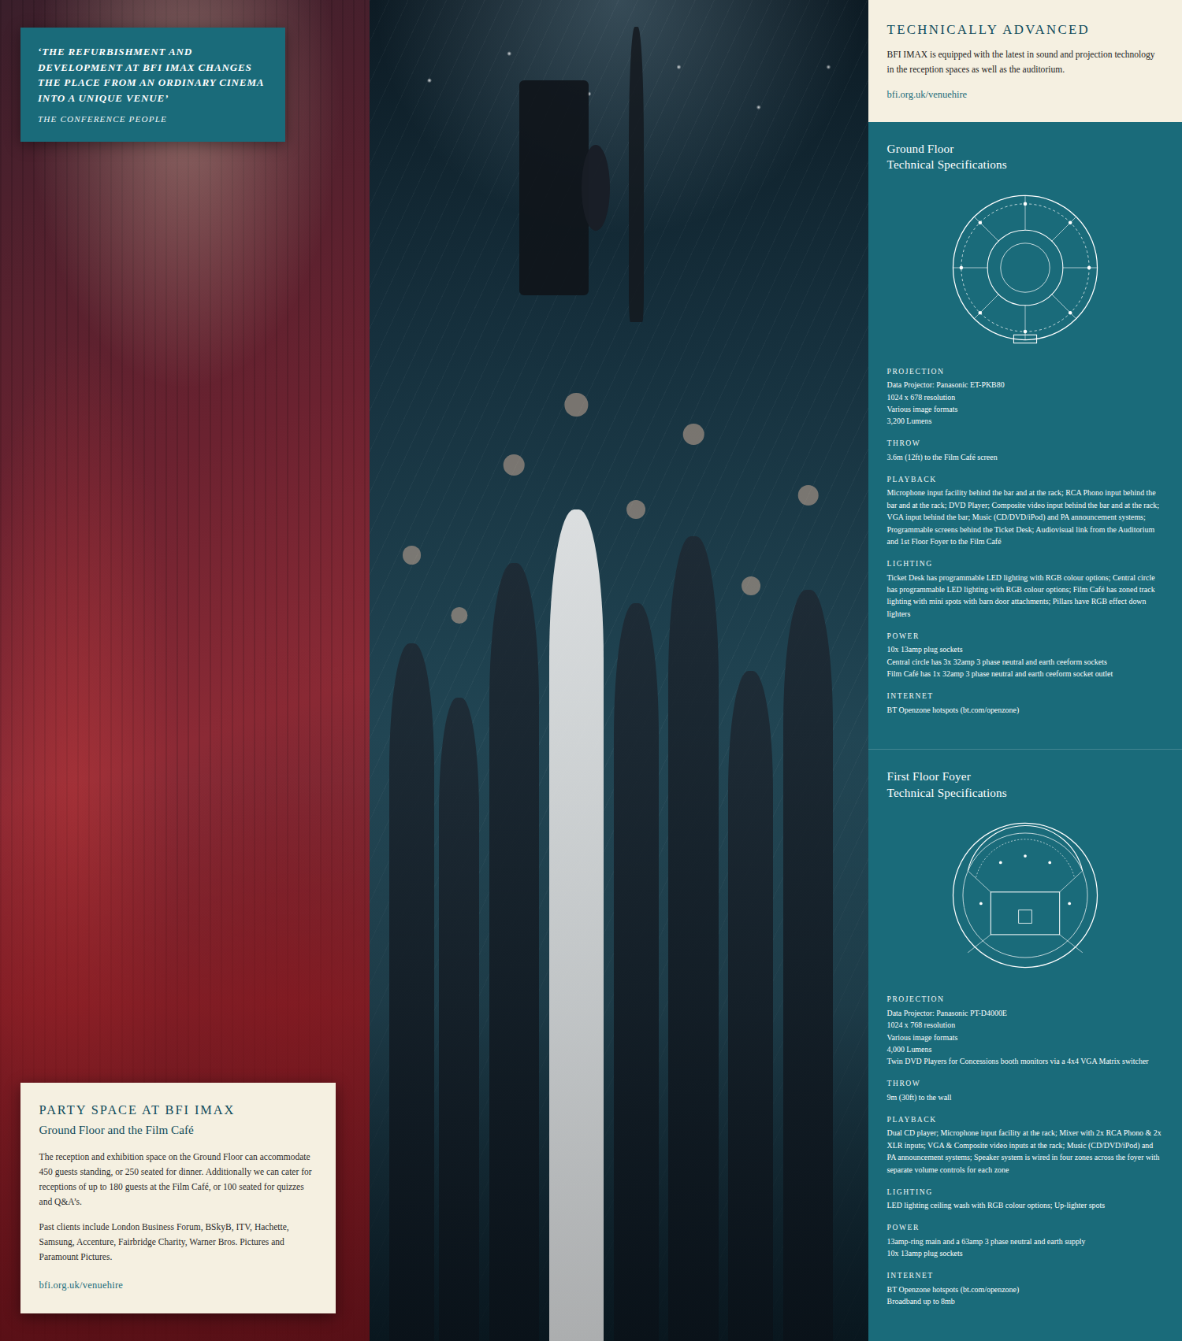‘The refurbishment and development at BFI IMAX changes the place from an ordinary cinema into a unique venue’
The Conference People
Party Space at BFI IMAX
Ground Floor and the Film Café
The reception and exhibition space on the Ground Floor can accommodate 450 guests standing, or 250 seated for dinner. Additionally we can cater for receptions of up to 180 guests at the Film Café, or 100 seated for quizzes and Q&A’s.
Past clients include London Business Forum, BSkyB, ITV, Hachette, Samsung, Accenture, Fairbridge Charity, Warner Bros. Pictures and Paramount Pictures.
bfi.org.uk/venuehire
Technically Advanced
BFI IMAX is equipped with the latest in sound and projection technology in the reception spaces as well as the auditorium.
bfi.org.uk/venuehire
Ground Floor
Technical Specifications
Projection
Data Projector: Panasonic ET-PKB80
1024 x 678 resolution
Various image formats
3,200 Lumens
Throw
3.6m (12ft) to the Film Café screen
Playback
Microphone input facility behind the bar and at the rack; RCA Phono input behind the bar and at the rack; DVD Player; Composite video input behind the bar and at the rack; VGA input behind the bar; Music (CD/DVD/iPod) and PA announcement systems; Programmable screens behind the Ticket Desk; Audiovisual link from the Auditorium and 1st Floor Foyer to the Film Café
Lighting
Ticket Desk has programmable LED lighting with RGB colour options; Central circle has programmable LED lighting with RGB colour options; Film Café has zoned track lighting with mini spots with barn door attachments; Pillars have RGB effect down lighters
Power
10x 13amp plug sockets
Central circle has 3x 32amp 3 phase neutral and earth ceeform sockets
Film Café has 1x 32amp 3 phase neutral and earth ceeform socket outlet
Internet
BT Openzone hotspots (bt.com/openzone)
First Floor Foyer
Technical Specifications
Projection
Data Projector: Panasonic PT-D4000E
1024 x 768 resolution
Various image formats
4,000 Lumens
Twin DVD Players for Concessions booth monitors via a 4x4 VGA Matrix switcher
Throw
9m (30ft) to the wall
Playback
Dual CD player; Microphone input facility at the rack; Mixer with 2x RCA Phono & 2x XLR inputs; VGA & Composite video inputs at the rack; Music (CD/DVD/iPod) and PA announcement systems; Speaker system is wired in four zones across the foyer with separate volume controls for each zone
Lighting
LED lighting ceiling wash with RGB colour options; Up-lighter spots
Power
13amp-ring main and a 63amp 3 phase neutral and earth supply
10x 13amp plug sockets
Internet
BT Openzone hotspots (bt.com/openzone)
Broadband up to 8mb